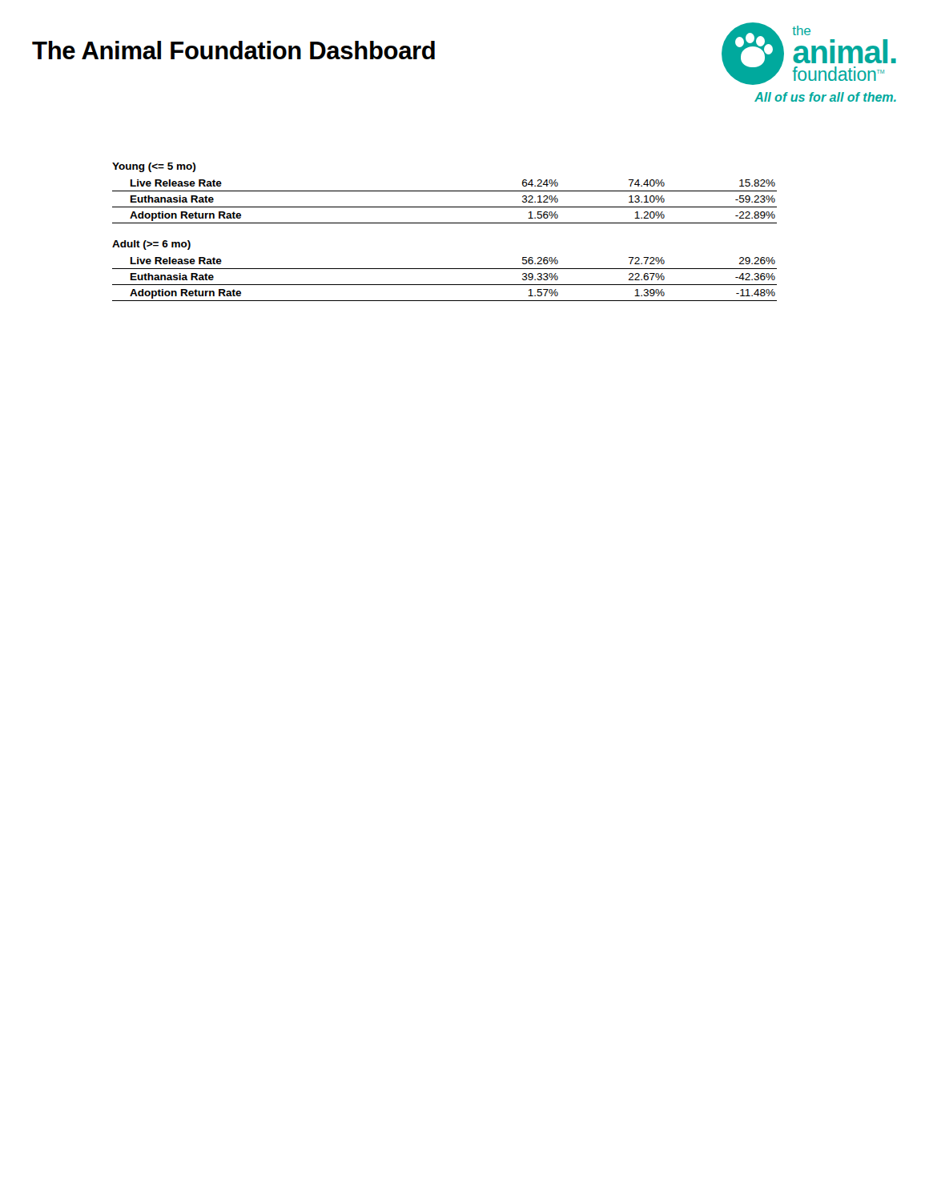The Animal Foundation Dashboard
the
animal.
foundationTM
All of us for all of them.
| Young (<= 5 mo) |
| Live Release Rate | 64.24% | 74.40% | 15.82% |
| Euthanasia Rate | 32.12% | 13.10% | -59.23% |
| Adoption Return Rate | 1.56% | 1.20% | -22.89% |
| Adult (>= 6 mo) |
| Live Release Rate | 56.26% | 72.72% | 29.26% |
| Euthanasia Rate | 39.33% | 22.67% | -42.36% |
| Adoption Return Rate | 1.57% | 1.39% | -11.48% |